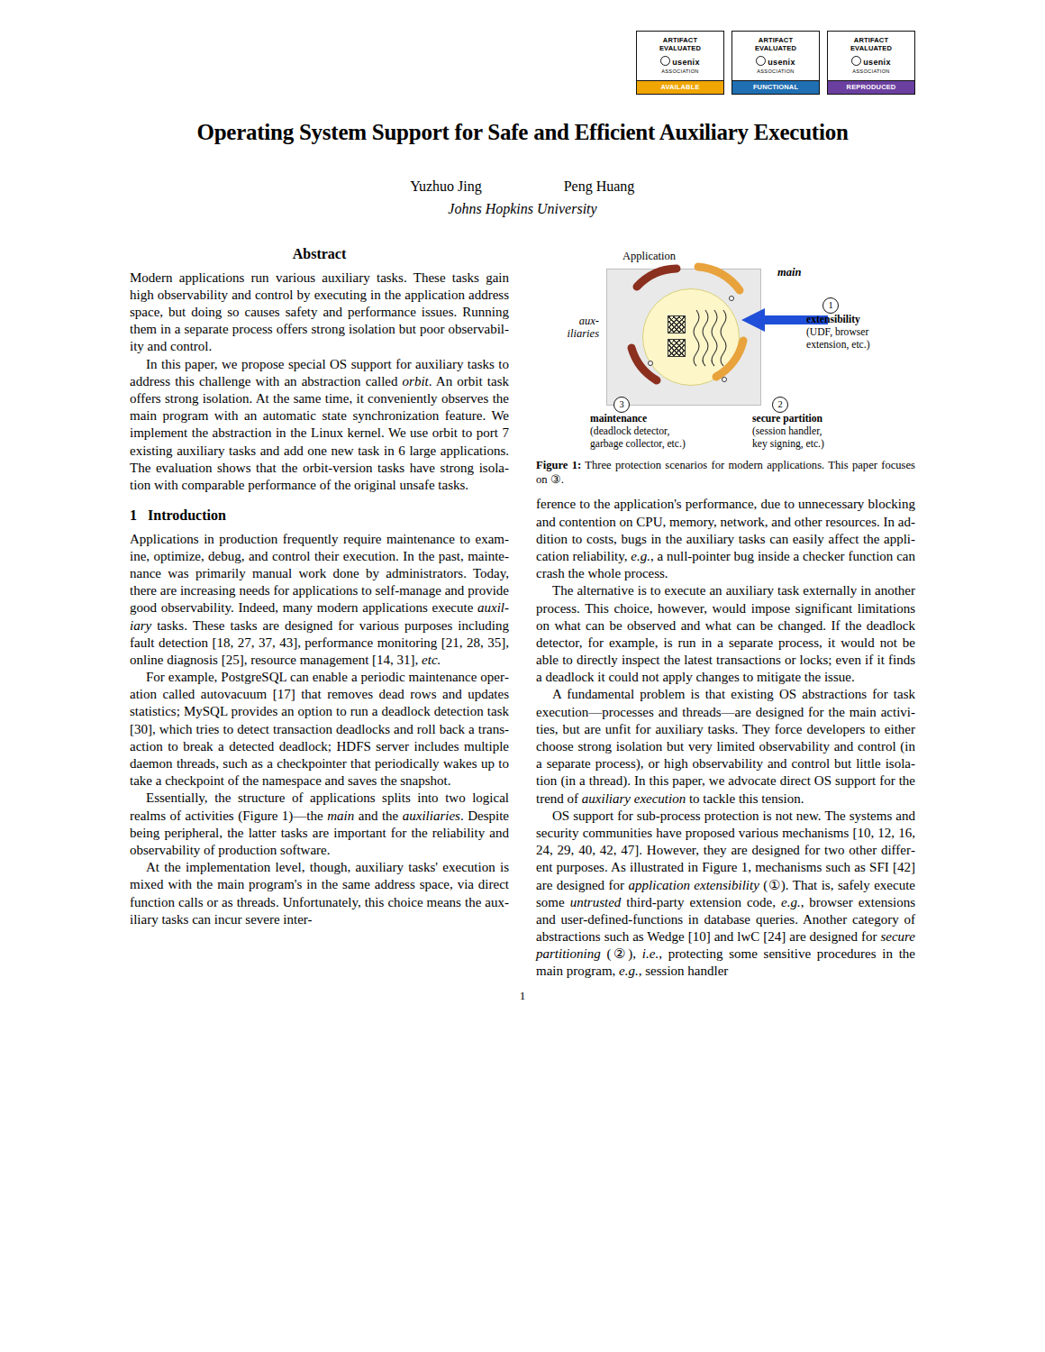ARTIFACT
EVALUATED
usenix
ASSOCIATION
AVAILABLE
ARTIFACT
EVALUATED
usenix
ASSOCIATION
FUNCTIONAL
ARTIFACT
EVALUATED
usenix
ASSOCIATION
REPRODUCED
Operating System Support for Safe and Efficient Auxiliary Execution
Yuzhuo Jing Peng Huang
Johns Hopkins University
Abstract
Modern applications run various auxiliary tasks. These tasks gain high observability and control by executing in the application address space, but doing so causes safety and performance issues. Running them in a separate process offers strong isolation but poor observability and control.
In this paper, we propose special OS support for auxiliary tasks to address this challenge with an abstraction called orbit. An orbit task offers strong isolation. At the same time, it conveniently observes the main program with an automatic state synchronization feature. We implement the abstraction in the Linux kernel. We use orbit to port 7 existing auxiliary tasks and add one new task in 6 large applications. The evaluation shows that the orbit-version tasks have strong isolation with comparable performance of the original unsafe tasks.
1 Introduction
Applications in production frequently require maintenance to examine, optimize, debug, and control their execution. In the past, maintenance was primarily manual work done by administrators. Today, there are increasing needs for applications to self-manage and provide good observability. Indeed, many modern applications execute auxiliary tasks. These tasks are designed for various purposes including fault detection [18, 27, 37, 43], performance monitoring [21, 28, 35], online diagnosis [25], resource management [14, 31], etc.
For example, PostgreSQL can enable a periodic maintenance operation called autovacuum [17] that removes dead rows and updates statistics; MySQL provides an option to run a deadlock detection task [30], which tries to detect transaction deadlocks and roll back a transaction to break a detected deadlock; HDFS server includes multiple daemon threads, such as a checkpointer that periodically wakes up to take a checkpoint of the namespace and saves the snapshot.
Essentially, the structure of applications splits into two logical realms of activities (Figure 1)—the main and the auxiliaries. Despite being peripheral, the latter tasks are important for the reliability and observability of production software.
At the implementation level, though, auxiliary tasks' execution is mixed with the main program's in the same address space, via direct function calls or as threads. Unfortunately, this choice means the auxiliary tasks can incur severe inter-
Application
aux-
iliaries
main
1
2
3
extensibility
(UDF, browser
extension, etc.)
secure partition
(session handler,
key signing, etc.)
maintenance
(deadlock detector,
garbage collector, etc.)
Figure 1: Three protection scenarios for modern applications. This paper focuses on ③.
ference to the application's performance, due to unnecessary blocking and contention on CPU, memory, network, and other resources. In addition to costs, bugs in the auxiliary tasks can easily affect the application reliability, e.g., a null-pointer bug inside a checker function can crash the whole process.
The alternative is to execute an auxiliary task externally in another process. This choice, however, would impose significant limitations on what can be observed and what can be changed. If the deadlock detector, for example, is run in a separate process, it would not be able to directly inspect the latest transactions or locks; even if it finds a deadlock it could not apply changes to mitigate the issue.
A fundamental problem is that existing OS abstractions for task execution—processes and threads—are designed for the main activities, but are unfit for auxiliary tasks. They force developers to either choose strong isolation but very limited observability and control (in a separate process), or high observability and control but little isolation (in a thread). In this paper, we advocate direct OS support for the trend of auxiliary execution to tackle this tension.
OS support for sub-process protection is not new. The systems and security communities have proposed various mechanisms [10, 12, 16, 24, 29, 40, 42, 47]. However, they are designed for two other different purposes. As illustrated in Figure 1, mechanisms such as SFI [42] are designed for application extensibility (①). That is, safely execute some untrusted third-party extension code, e.g., browser extensions and user-defined-functions in database queries. Another category of abstractions such as Wedge [10] and lwC [24] are designed for secure partitioning (②), i.e., protecting some sensitive procedures in the main program, e.g., session handler
1